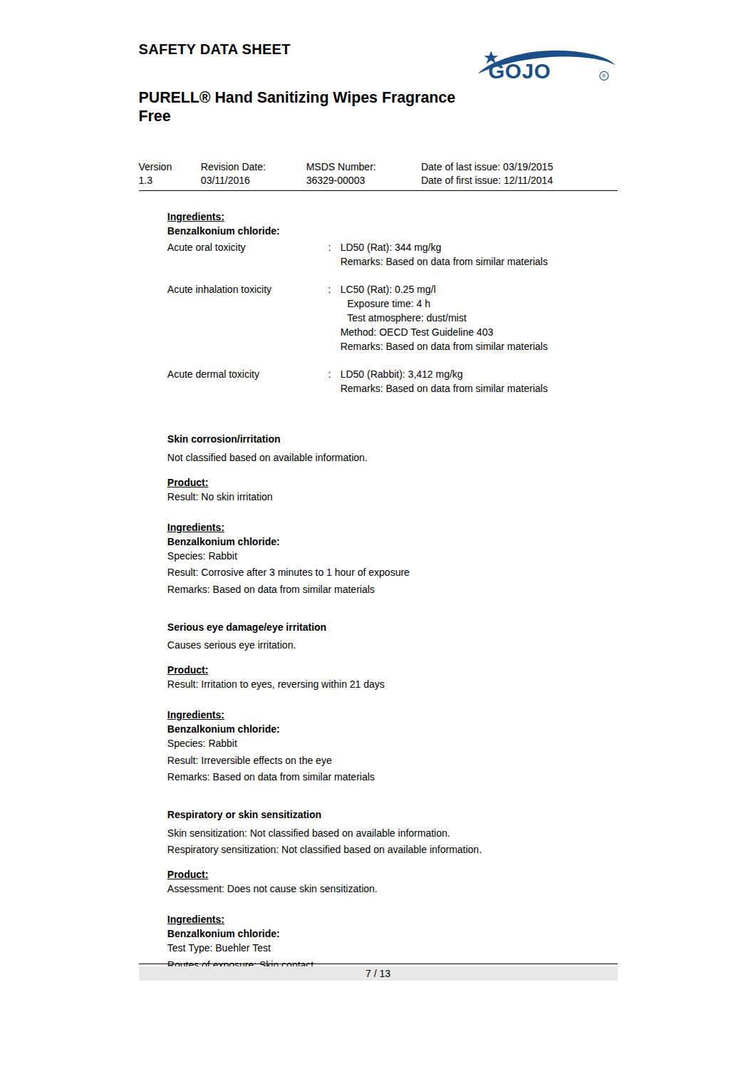SAFETY DATA SHEET
PURELL® Hand Sanitizing Wipes Fragrance
Free
GOJO R
| Version 1.3 | Revision Date: 03/11/2016 | MSDS Number: 36329-00003 | Date of last issue: 03/19/2015 Date of first issue: 12/11/2014 |
Ingredients:
Benzalkonium chloride:
Acute oral toxicity
:
LD50 (Rat): 344 mg/kg
Remarks: Based on data from similar materials
Acute inhalation toxicity
:
LC50 (Rat): 0.25 mg/l
Exposure time: 4 h
Test atmosphere: dust/mist
Method: OECD Test Guideline 403
Remarks: Based on data from similar materials
Acute dermal toxicity
:
LD50 (Rabbit): 3,412 mg/kg
Remarks: Based on data from similar materials
Skin corrosion/irritation
Not classified based on available information.
Product:
Result: No skin irritation
Ingredients:
Benzalkonium chloride:
Species: Rabbit
Result: Corrosive after 3 minutes to 1 hour of exposure
Remarks: Based on data from similar materials
Serious eye damage/eye irritation
Causes serious eye irritation.
Product:
Result: Irritation to eyes, reversing within 21 days
Ingredients:
Benzalkonium chloride:
Species: Rabbit
Result: Irreversible effects on the eye
Remarks: Based on data from similar materials
Respiratory or skin sensitization
Skin sensitization: Not classified based on available information.
Respiratory sensitization: Not classified based on available information.
Product:
Assessment: Does not cause skin sensitization.
Ingredients:
Benzalkonium chloride:
Test Type: Buehler Test
Routes of exposure: Skin contact
7 / 13